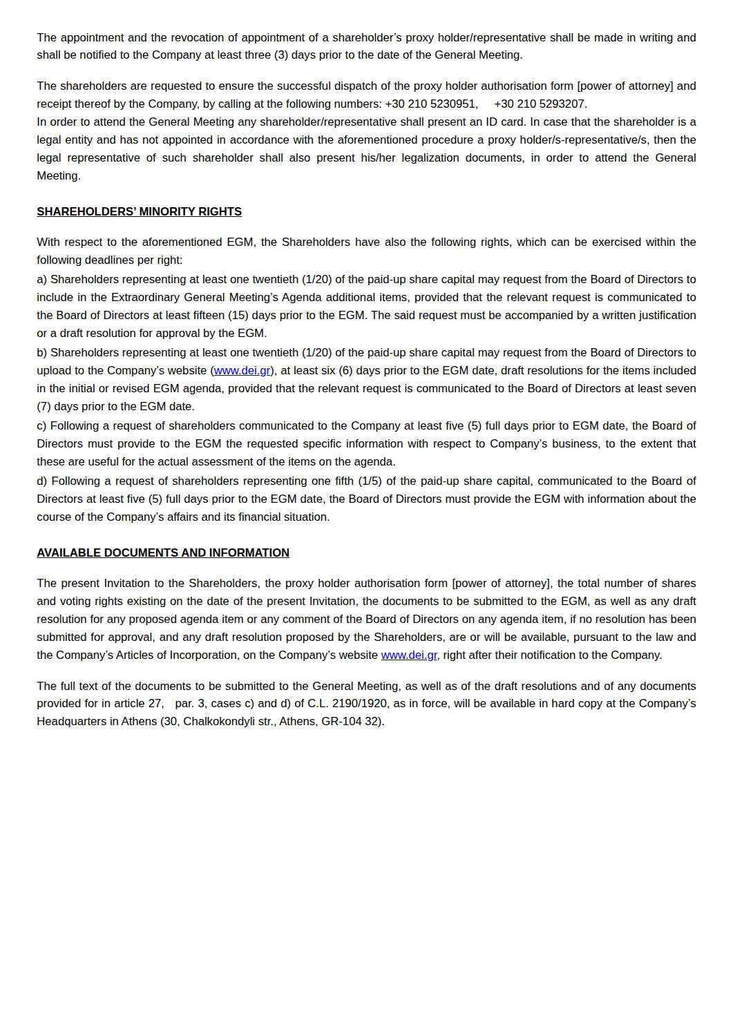The appointment and the revocation of appointment of a shareholder’s proxy holder/representative shall be made in writing and shall be notified to the Company at least three (3) days prior to the date of the General Meeting.
The shareholders are requested to ensure the successful dispatch of the proxy holder authorisation form [power of attorney] and receipt thereof by the Company, by calling at the following numbers: +30 210 5230951, +30 210 5293207.
In order to attend the General Meeting any shareholder/representative shall present an ID card. In case that the shareholder is a legal entity and has not appointed in accordance with the aforementioned procedure a proxy holder/s-representative/s, then the legal representative of such shareholder shall also present his/her legalization documents, in order to attend the General Meeting.
SHAREHOLDERS’ MINORITY RIGHTS
With respect to the aforementioned EGM, the Shareholders have also the following rights, which can be exercised within the following deadlines per right:
a) Shareholders representing at least one twentieth (1/20) of the paid-up share capital may request from the Board of Directors to include in the Extraordinary General Meeting’s Agenda additional items, provided that the relevant request is communicated to the Board of Directors at least fifteen (15) days prior to the EGM. The said request must be accompanied by a written justification or a draft resolution for approval by the EGM.
b) Shareholders representing at least one twentieth (1/20) of the paid-up share capital may request from the Board of Directors to upload to the Company’s website (www.dei.gr), at least six (6) days prior to the EGM date, draft resolutions for the items included in the initial or revised EGM agenda, provided that the relevant request is communicated to the Board of Directors at least seven (7) days prior to the EGM date.
c) Following a request of shareholders communicated to the Company at least five (5) full days prior to EGM date, the Board of Directors must provide to the EGM the requested specific information with respect to Company’s business, to the extent that these are useful for the actual assessment of the items on the agenda.
d) Following a request of shareholders representing one fifth (1/5) of the paid-up share capital, communicated to the Board of Directors at least five (5) full days prior to the EGM date, the Board of Directors must provide the EGM with information about the course of the Company’s affairs and its financial situation.
AVAILABLE DOCUMENTS AND INFORMATION
The present Invitation to the Shareholders, the proxy holder authorisation form [power of attorney], the total number of shares and voting rights existing on the date of the present Invitation, the documents to be submitted to the EGM, as well as any draft resolution for any proposed agenda item or any comment of the Board of Directors on any agenda item, if no resolution has been submitted for approval, and any draft resolution proposed by the Shareholders, are or will be available, pursuant to the law and the Company’s Articles of Incorporation, on the Company’s website www.dei.gr, right after their notification to the Company.
The full text of the documents to be submitted to the General Meeting, as well as of the draft resolutions and of any documents provided for in article 27, par. 3, cases c) and d) of C.L. 2190/1920, as in force, will be available in hard copy at the Company’s Headquarters in Athens (30, Chalkokondyli str., Athens, GR-104 32).